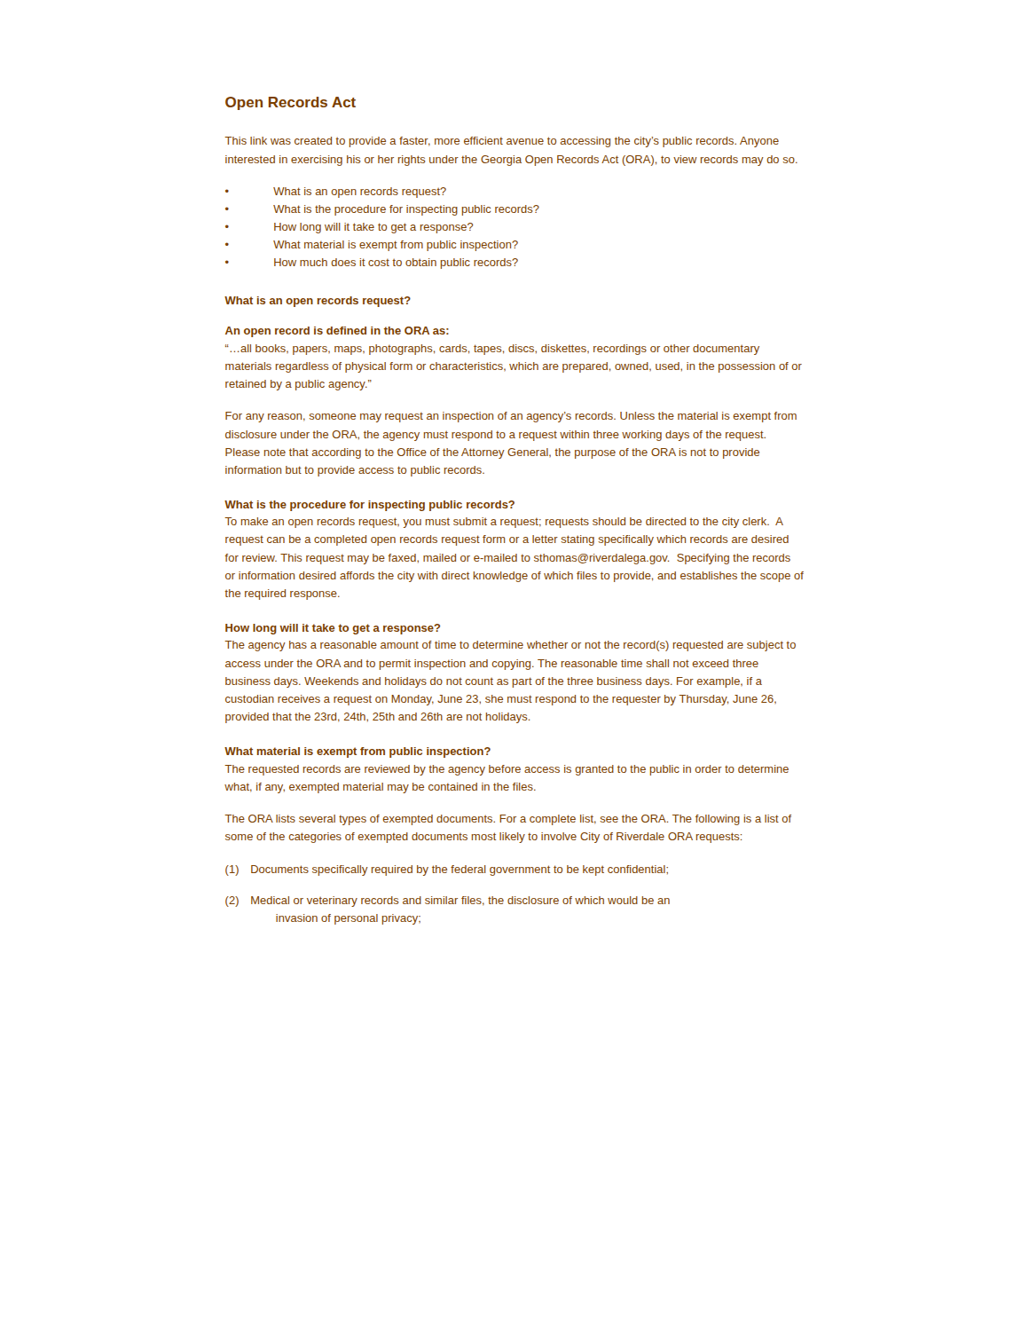Open Records Act
This link was created to provide a faster, more efficient avenue to accessing the city’s public records. Anyone interested in exercising his or her rights under the Georgia Open Records Act (ORA), to view records may do so.
•What is an open records request?
•What is the procedure for inspecting public records?
•How long will it take to get a response?
•What material is exempt from public inspection?
•How much does it cost to obtain public records?
What is an open records request?
An open record is defined in the ORA as:
“…all books, papers, maps, photographs, cards, tapes, discs, diskettes, recordings or other documentary materials regardless of physical form or characteristics, which are prepared, owned, used, in the possession of or retained by a public agency.”
For any reason, someone may request an inspection of an agency’s records. Unless the material is exempt from disclosure under the ORA, the agency must respond to a request within three working days of the request. Please note that according to the Office of the Attorney General, the purpose of the ORA is not to provide information but to provide access to public records.
What is the procedure for inspecting public records?
To make an open records request, you must submit a request; requests should be directed to the city clerk. A request can be a completed open records request form or a letter stating specifically which records are desired for review. This request may be faxed, mailed or e-mailed to sthomas@riverdalega.gov. Specifying the records or information desired affords the city with direct knowledge of which files to provide, and establishes the scope of the required response.
How long will it take to get a response?
The agency has a reasonable amount of time to determine whether or not the record(s) requested are subject to access under the ORA and to permit inspection and copying. The reasonable time shall not exceed three business days. Weekends and holidays do not count as part of the three business days. For example, if a custodian receives a request on Monday, June 23, she must respond to the requester by Thursday, June 26, provided that the 23rd, 24th, 25th and 26th are not holidays.
What material is exempt from public inspection?
The requested records are reviewed by the agency before access is granted to the public in order to determine what, if any, exempted material may be contained in the files.
The ORA lists several types of exempted documents. For a complete list, see the ORA. The following is a list of some of the categories of exempted documents most likely to involve City of Riverdale ORA requests:
(1) Documents specifically required by the federal government to be kept confidential;
(2) Medical or veterinary records and similar files, the disclosure of which would be aninvasion of personal privacy;